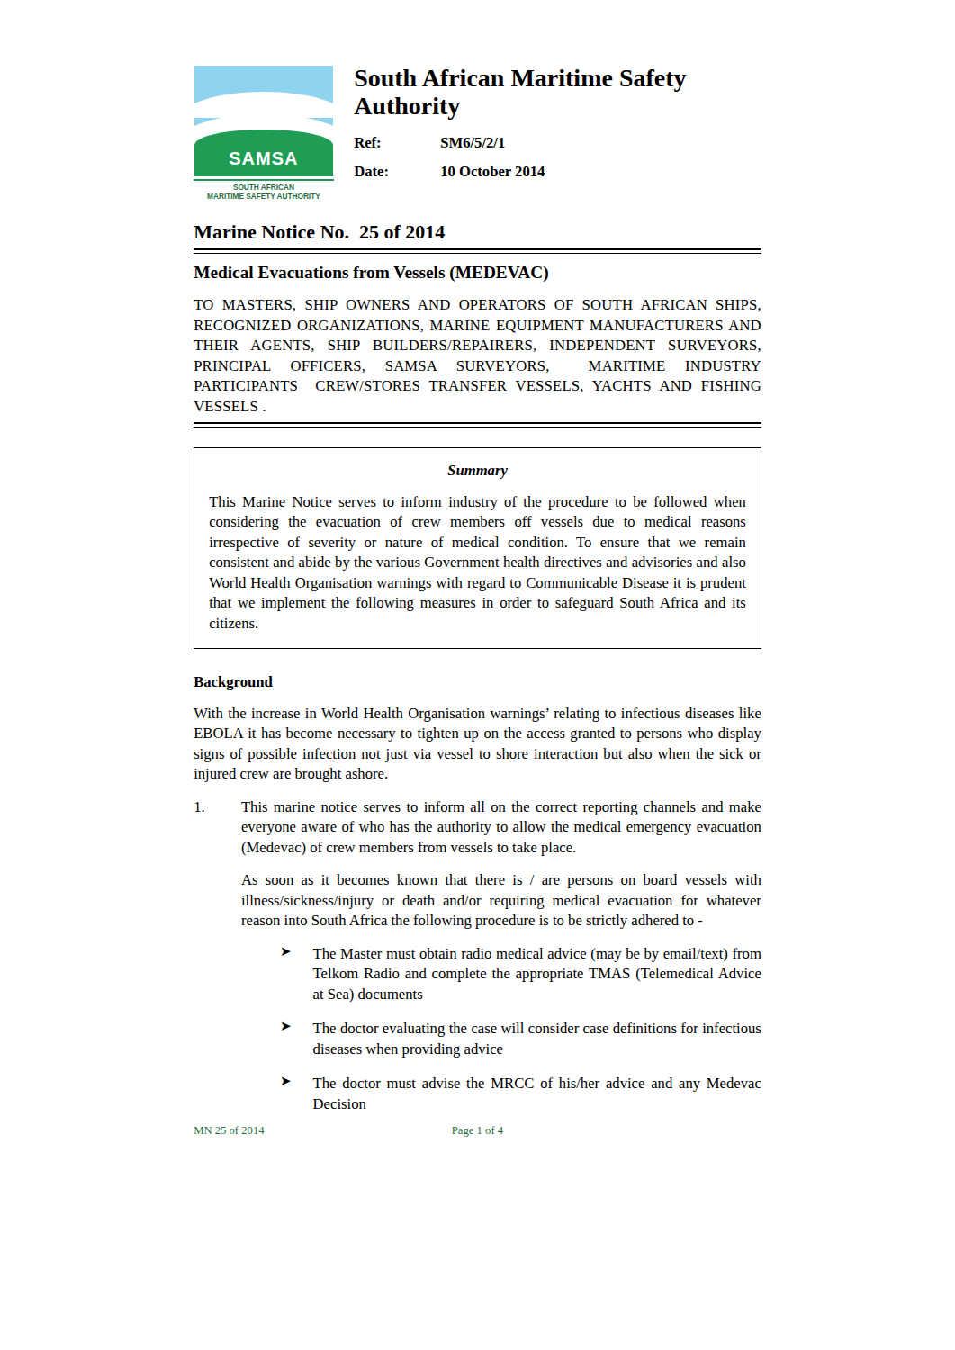SAMSA
SOUTH AFRICAN
MARITIME SAFETY AUTHORITY
South African Maritime Safety Authority
Ref:
SM6/5/2/1
Date:
10 October 2014
Marine Notice No. 25 of 2014
Medical Evacuations from Vessels (MEDEVAC)
TO MASTERS, SHIP OWNERS AND OPERATORS OF SOUTH AFRICAN SHIPS, RECOGNIZED ORGANIZATIONS, MARINE EQUIPMENT MANUFACTURERS AND THEIR AGENTS, SHIP BUILDERS/REPAIRERS, INDEPENDENT SURVEYORS, PRINCIPAL OFFICERS, SAMSA SURVEYORS, MARITIME INDUSTRY PARTICIPANTS CREW/STORES TRANSFER VESSELS, YACHTS AND FISHING VESSELS .
Summary
This Marine Notice serves to inform industry of the procedure to be followed when considering the evacuation of crew members off vessels due to medical reasons irrespective of severity or nature of medical condition. To ensure that we remain consistent and abide by the various Government health directives and advisories and also World Health Organisation warnings with regard to Communicable Disease it is prudent that we implement the following measures in order to safeguard South Africa and its citizens.
Background
With the increase in World Health Organisation warnings’ relating to infectious diseases like EBOLA it has become necessary to tighten up on the access granted to persons who display signs of possible infection not just via vessel to shore interaction but also when the sick or injured crew are brought ashore.
This marine notice serves to inform all on the correct reporting channels and make everyone aware of who has the authority to allow the medical emergency evacuation (Medevac) of crew members from vessels to take place.
As soon as it becomes known that there is / are persons on board vessels with illness/sickness/injury or death and/or requiring medical evacuation for whatever reason into South Africa the following procedure is to be strictly adhered to -
The Master must obtain radio medical advice (may be by email/text) from Telkom Radio and complete the appropriate TMAS (Telemedical Advice at Sea) documents
The doctor evaluating the case will consider case definitions for infectious diseases when providing advice
The doctor must advise the MRCC of his/her advice and any Medevac Decision
MN 25 of 2014
Page 1 of 4